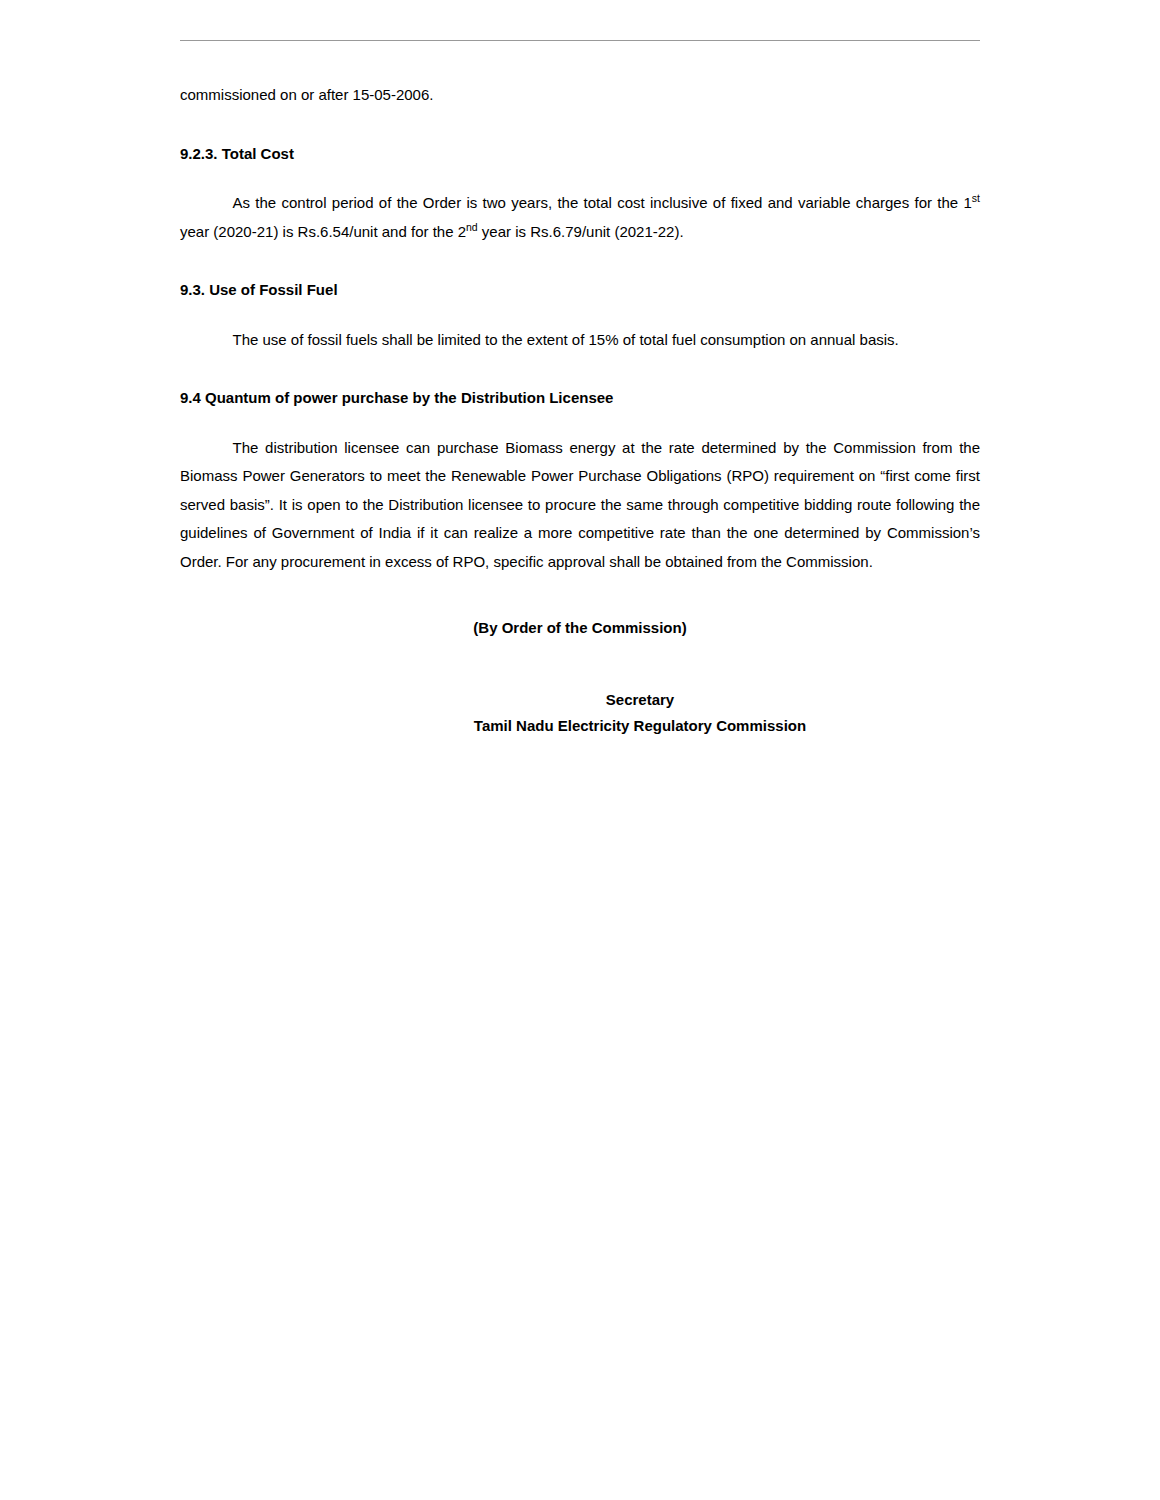commissioned on or after 15-05-2006.
9.2.3. Total Cost
As the control period of the Order is two years, the total cost inclusive of fixed and variable charges for the 1st year (2020-21) is Rs.6.54/unit and for the 2nd year is Rs.6.79/unit (2021-22).
9.3. Use of Fossil Fuel
The use of fossil fuels shall be limited to the extent of 15% of total fuel consumption on annual basis.
9.4 Quantum of power purchase by the Distribution Licensee
The distribution licensee can purchase Biomass energy at the rate determined by the Commission from the Biomass Power Generators to meet the Renewable Power Purchase Obligations (RPO) requirement on “first come first served basis”. It is open to the Distribution licensee to procure the same through competitive bidding route following the guidelines of Government of India if it can realize a more competitive rate than the one determined by Commission’s Order. For any procurement in excess of RPO, specific approval shall be obtained from the Commission.
(By Order of the Commission)
Secretary
Tamil Nadu Electricity Regulatory Commission